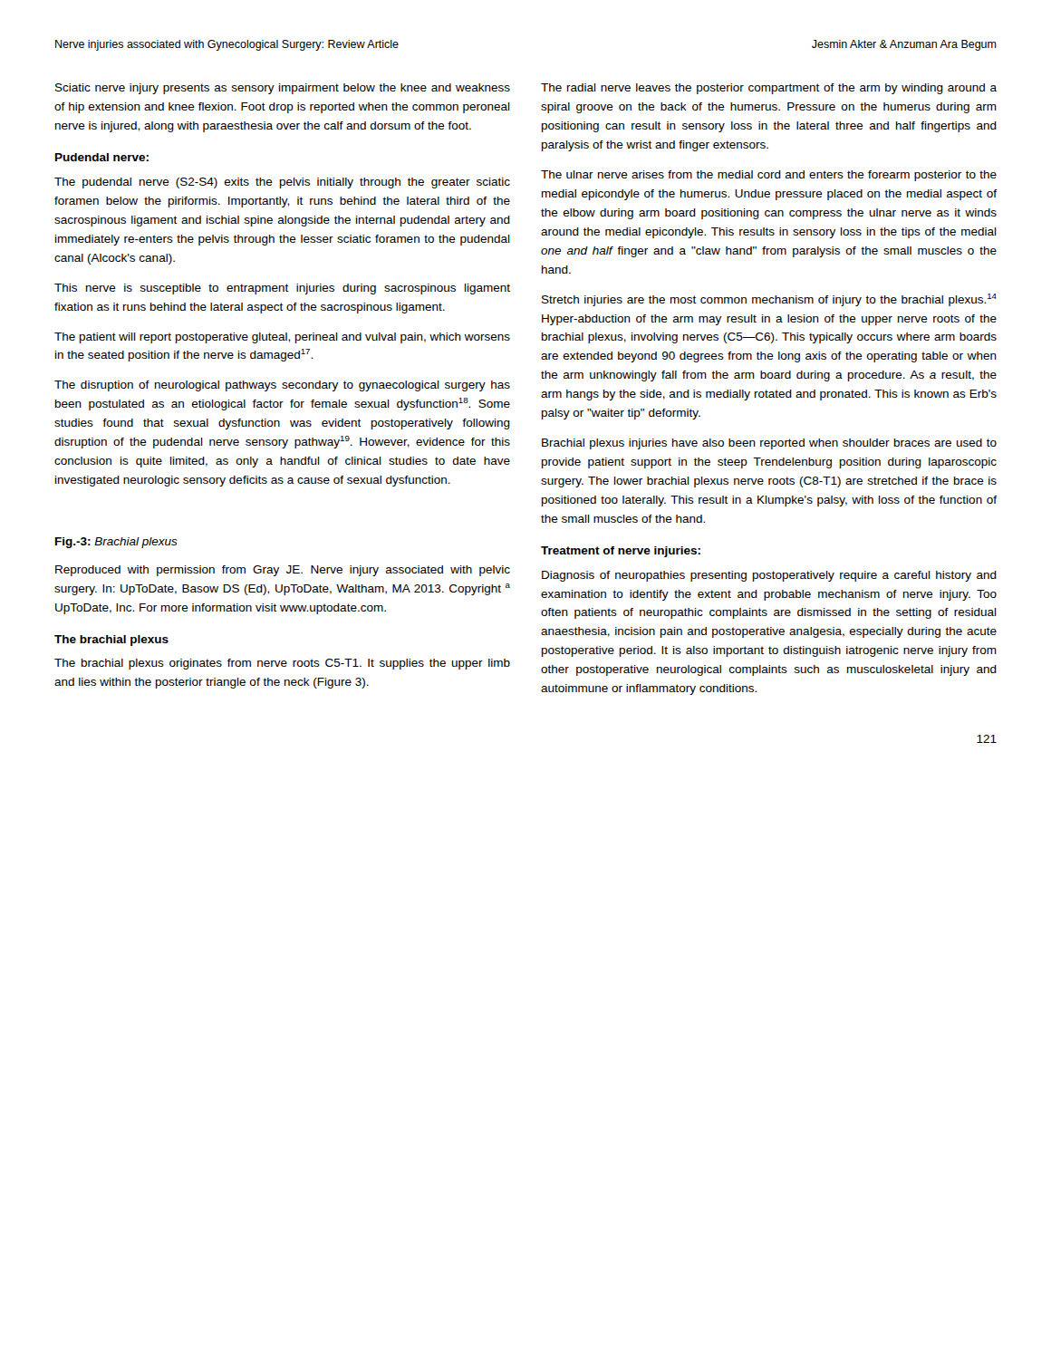Nerve injuries associated with Gynecological Surgery: Review Article
Jesmin Akter & Anzuman Ara Begum
Sciatic nerve injury presents as sensory impairment below the knee and weakness of hip extension and knee flexion. Foot drop is reported when the common peroneal nerve is injured, along with paraesthesia over the calf and dorsum of the foot.
Pudendal nerve:
The pudendal nerve (S2-S4) exits the pelvis initially through the greater sciatic foramen below the piriformis. Importantly, it runs behind the lateral third of the sacrospinous ligament and ischial spine alongside the internal pudendal artery and immediately re-enters the pelvis through the lesser sciatic foramen to the pudendal canal (Alcock's canal).
This nerve is susceptible to entrapment injuries during sacrospinous ligament fixation as it runs behind the lateral aspect of the sacrospinous ligament.
The patient will report postoperative gluteal, perineal and vulval pain, which worsens in the seated position if the nerve is damaged17.
The disruption of neurological pathways secondary to gynaecological surgery has been postulated as an etiological factor for female sexual dysfunction18. Some studies found that sexual dysfunction was evident postoperatively following disruption of the pudendal nerve sensory pathway19. However, evidence for this conclusion is quite limited, as only a handful of clinical studies to date have investigated neurologic sensory deficits as a cause of sexual dysfunction.
Fig.-3: Brachial plexus
Reproduced with permission from Gray JE. Nerve injury associated with pelvic surgery. In: UpToDate, Basow DS (Ed), UpToDate, Waltham, MA 2013. Copyright a UpToDate, Inc. For more information visit www.uptodate.com.
The brachial plexus
The brachial plexus originates from nerve roots C5-T1. It supplies the upper limb and lies within the posterior triangle of the neck (Figure 3).
The radial nerve leaves the posterior compartment of the arm by winding around a spiral groove on the back of the humerus. Pressure on the humerus during arm positioning can result in sensory loss in the lateral three and half fingertips and paralysis of the wrist and finger extensors.
The ulnar nerve arises from the medial cord and enters the forearm posterior to the medial epicondyle of the humerus. Undue pressure placed on the medial aspect of the elbow during arm board positioning can compress the ulnar nerve as it winds around the medial epicondyle. This results in sensory loss in the tips of the medial one and half finger and a "claw hand" from paralysis of the small muscles o the hand.
Stretch injuries are the most common mechanism of injury to the brachial plexus.14 Hyper-abduction of the arm may result in a lesion of the upper nerve roots of the brachial plexus, involving nerves (C5—C6). This typically occurs where arm boards are extended beyond 90 degrees from the long axis of the operating table or when the arm unknowingly fall from the arm board during a procedure. As a result, the arm hangs by the side, and is medially rotated and pronated. This is known as Erb's palsy or "waiter tip" deformity.
Brachial plexus injuries have also been reported when shoulder braces are used to provide patient support in the steep Trendelenburg position during laparoscopic surgery. The lower brachial plexus nerve roots (C8-T1) are stretched if the brace is positioned too laterally. This result in a Klumpke's palsy, with loss of the function of the small muscles of the hand.
Treatment of nerve injuries:
Diagnosis of neuropathies presenting postoperatively require a careful history and examination to identify the extent and probable mechanism of nerve injury. Too often patients of neuropathic complaints are dismissed in the setting of residual anaesthesia, incision pain and postoperative analgesia, especially during the acute postoperative period. It is also important to distinguish iatrogenic nerve injury from other postoperative neurological complaints such as musculoskeletal injury and autoimmune or inflammatory conditions.
121